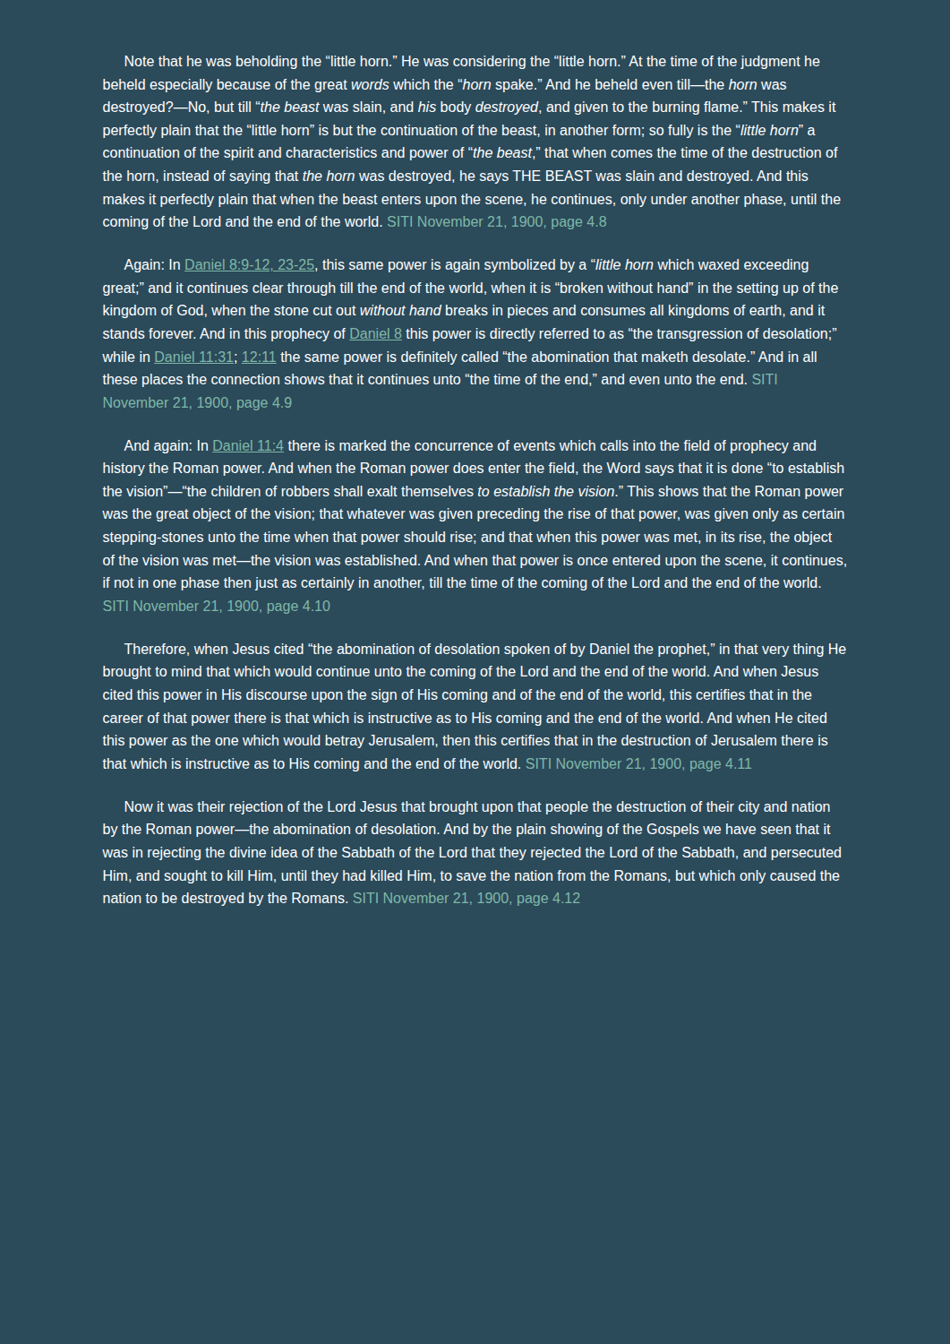Note that he was beholding the “little horn.” He was considering the “little horn.” At the time of the judgment he beheld especially because of the great words which the “horn spake.” And he beheld even till—the horn was destroyed?—No, but till “the beast was slain, and his body destroyed, and given to the burning flame.” This makes it perfectly plain that the “little horn” is but the continuation of the beast, in another form; so fully is the “little horn” a continuation of the spirit and characteristics and power of “the beast,” that when comes the time of the destruction of the horn, instead of saying that the horn was destroyed, he says THE BEAST was slain and destroyed. And this makes it perfectly plain that when the beast enters upon the scene, he continues, only under another phase, until the coming of the Lord and the end of the world. SITI November 21, 1900, page 4.8
Again: In Daniel 8:9-12, 23-25, this same power is again symbolized by a “little horn which waxed exceeding great;” and it continues clear through till the end of the world, when it is “broken without hand” in the setting up of the kingdom of God, when the stone cut out without hand breaks in pieces and consumes all kingdoms of earth, and it stands forever. And in this prophecy of Daniel 8 this power is directly referred to as “the transgression of desolation;” while in Daniel 11:31; 12:11 the same power is definitely called “the abomination that maketh desolate.” And in all these places the connection shows that it continues unto “the time of the end,” and even unto the end. SITI November 21, 1900, page 4.9
And again: In Daniel 11:4 there is marked the concurrence of events which calls into the field of prophecy and history the Roman power. And when the Roman power does enter the field, the Word says that it is done “to establish the vision”—“the children of robbers shall exalt themselves to establish the vision.” This shows that the Roman power was the great object of the vision; that whatever was given preceding the rise of that power, was given only as certain stepping-stones unto the time when that power should rise; and that when this power was met, in its rise, the object of the vision was met—the vision was established. And when that power is once entered upon the scene, it continues, if not in one phase then just as certainly in another, till the time of the coming of the Lord and the end of the world. SITI November 21, 1900, page 4.10
Therefore, when Jesus cited “the abomination of desolation spoken of by Daniel the prophet,” in that very thing He brought to mind that which would continue unto the coming of the Lord and the end of the world. And when Jesus cited this power in His discourse upon the sign of His coming and of the end of the world, this certifies that in the career of that power there is that which is instructive as to His coming and the end of the world. And when He cited this power as the one which would betray Jerusalem, then this certifies that in the destruction of Jerusalem there is that which is instructive as to His coming and the end of the world. SITI November 21, 1900, page 4.11
Now it was their rejection of the Lord Jesus that brought upon that people the destruction of their city and nation by the Roman power—the abomination of desolation. And by the plain showing of the Gospels we have seen that it was in rejecting the divine idea of the Sabbath of the Lord that they rejected the Lord of the Sabbath, and persecuted Him, and sought to kill Him, until they had killed Him, to save the nation from the Romans, but which only caused the nation to be destroyed by the Romans. SITI November 21, 1900, page 4.12